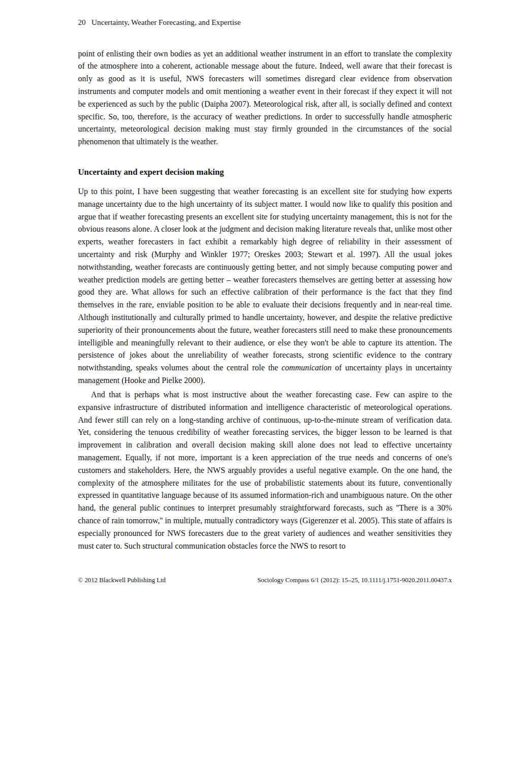20 Uncertainty, Weather Forecasting, and Expertise
point of enlisting their own bodies as yet an additional weather instrument in an effort to translate the complexity of the atmosphere into a coherent, actionable message about the future. Indeed, well aware that their forecast is only as good as it is useful, NWS forecasters will sometimes disregard clear evidence from observation instruments and computer models and omit mentioning a weather event in their forecast if they expect it will not be experienced as such by the public (Daipha 2007). Meteorological risk, after all, is socially defined and context specific. So, too, therefore, is the accuracy of weather predictions. In order to successfully handle atmospheric uncertainty, meteorological decision making must stay firmly grounded in the circumstances of the social phenomenon that ultimately is the weather.
Uncertainty and expert decision making
Up to this point, I have been suggesting that weather forecasting is an excellent site for studying how experts manage uncertainty due to the high uncertainty of its subject matter. I would now like to qualify this position and argue that if weather forecasting presents an excellent site for studying uncertainty management, this is not for the obvious reasons alone. A closer look at the judgment and decision making literature reveals that, unlike most other experts, weather forecasters in fact exhibit a remarkably high degree of reliability in their assessment of uncertainty and risk (Murphy and Winkler 1977; Oreskes 2003; Stewart et al. 1997). All the usual jokes notwithstanding, weather forecasts are continuously getting better, and not simply because computing power and weather prediction models are getting better – weather forecasters themselves are getting better at assessing how good they are. What allows for such an effective calibration of their performance is the fact that they find themselves in the rare, enviable position to be able to evaluate their decisions frequently and in near-real time. Although institutionally and culturally primed to handle uncertainty, however, and despite the relative predictive superiority of their pronouncements about the future, weather forecasters still need to make these pronouncements intelligible and meaningfully relevant to their audience, or else they won't be able to capture its attention. The persistence of jokes about the unreliability of weather forecasts, strong scientific evidence to the contrary notwithstanding, speaks volumes about the central role the communication of uncertainty plays in uncertainty management (Hooke and Pielke 2000).
And that is perhaps what is most instructive about the weather forecasting case. Few can aspire to the expansive infrastructure of distributed information and intelligence characteristic of meteorological operations. And fewer still can rely on a long-standing archive of continuous, up-to-the-minute stream of verification data. Yet, considering the tenuous credibility of weather forecasting services, the bigger lesson to be learned is that improvement in calibration and overall decision making skill alone does not lead to effective uncertainty management. Equally, if not more, important is a keen appreciation of the true needs and concerns of one's customers and stakeholders. Here, the NWS arguably provides a useful negative example. On the one hand, the complexity of the atmosphere militates for the use of probabilistic statements about its future, conventionally expressed in quantitative language because of its assumed information-rich and unambiguous nature. On the other hand, the general public continues to interpret presumably straightforward forecasts, such as ''There is a 30% chance of rain tomorrow,'' in multiple, mutually contradictory ways (Gigerenzer et al. 2005). This state of affairs is especially pronounced for NWS forecasters due to the great variety of audiences and weather sensitivities they must cater to. Such structural communication obstacles force the NWS to resort to
© 2012 Blackwell Publishing Ltd
Sociology Compass 6/1 (2012): 15–25, 10.1111/j.1751-9020.2011.00437.x